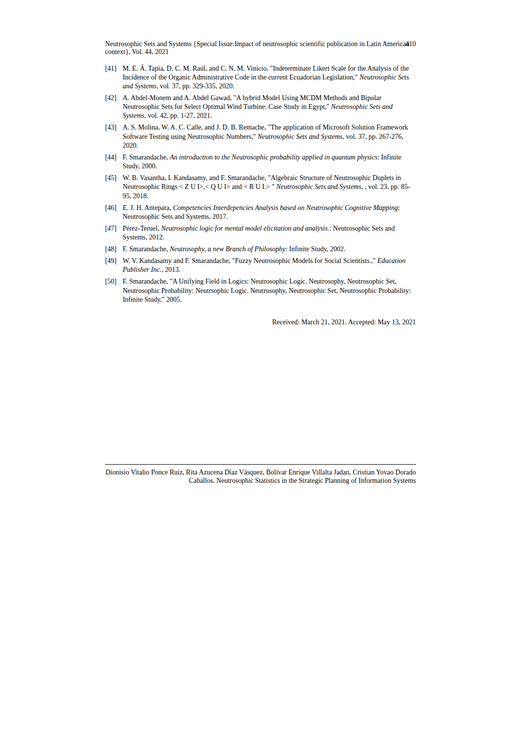410 Neutrosophic Sets and Systems {Special Issue:Impact of neutrosophic scientific publication in Latin American context}, Vol. 44, 2021
[41] M. E. Á. Tapia, D. C. M. Raúl, and C. N. M. Vinicio, "Indeterminate Likert Scale for the Analysis of the Incidence of the Organic Administrative Code in the current Ecuadorian Legislation," Neutrosophic Sets and Systems, vol. 37, pp. 329-335, 2020.
[42] A. Abdel-Monem and A. Abdel Gawad, "A hybrid Model Using MCDM Methods and Bipolar Neutrosophic Sets for Select Optimal Wind Turbine: Case Study in Egypt," Neutrosophic Sets and Systems, vol. 42, pp. 1-27, 2021.
[43] A. S. Molina, W. A. C. Calle, and J. D. B. Remache, "The application of Microsoft Solution Framework Software Testing using Neutrosophic Numbers," Neutrosophic Sets and Systems, vol. 37, pp. 267-276, 2020.
[44] F. Smarandache, An introduction to the Neutrosophic probability applied in quantum physics: Infinite Study, 2000.
[45] W. B. Vasantha, I. Kandasamy, and F. Smarandache, "Algebraic Structure of Neutrosophic Duplets in Neutrosophic Rings < Z U I>,< Q U I> and < R U I.> " Neutrosophic Sets and Systems, , vol. 23, pp. 85-95, 2018.
[46] E. J. H. Antepara, Competencies Interdepencies Analysis based on Neutrosophic Cognitive Mapping: Neutrosophic Sets and Systems, 2017.
[47] Pérez-Teruel, Neutrosophic logic for mental model elicitation and analysis.: Neutrosophic Sets and Systems, 2012.
[48] F. Smarandache, Neutrosophy, a new Branch of Philosophy: Infinite Study, 2002.
[49] W. V. Kandasamy and F. Smarandache, "Fuzzy Neutrosophic Models for Social Scientists.," Education Publisher Inc., 2013.
[50] F. Smarandache, "A Unifying Field in Logics: Neutrosophic Logic. Neutrosophy, Neutrosophic Set, Neutrosophic Probability: Neutrsophic Logic. Neutrosophy, Neutrosophic Set, Neutrosophic Probability: Infinite Study," 2005.
Received: March 21, 2021. Accepted: May 13, 2021
Dionisio Vitalio Ponce Ruiz, Rita Azucena Díaz Vásquez, Bolívar Enrique Villalta Jadan, Cristian Yovao Dorado Caballos. Neutrosophic Statistics in the Strategic Planning of Information Systems